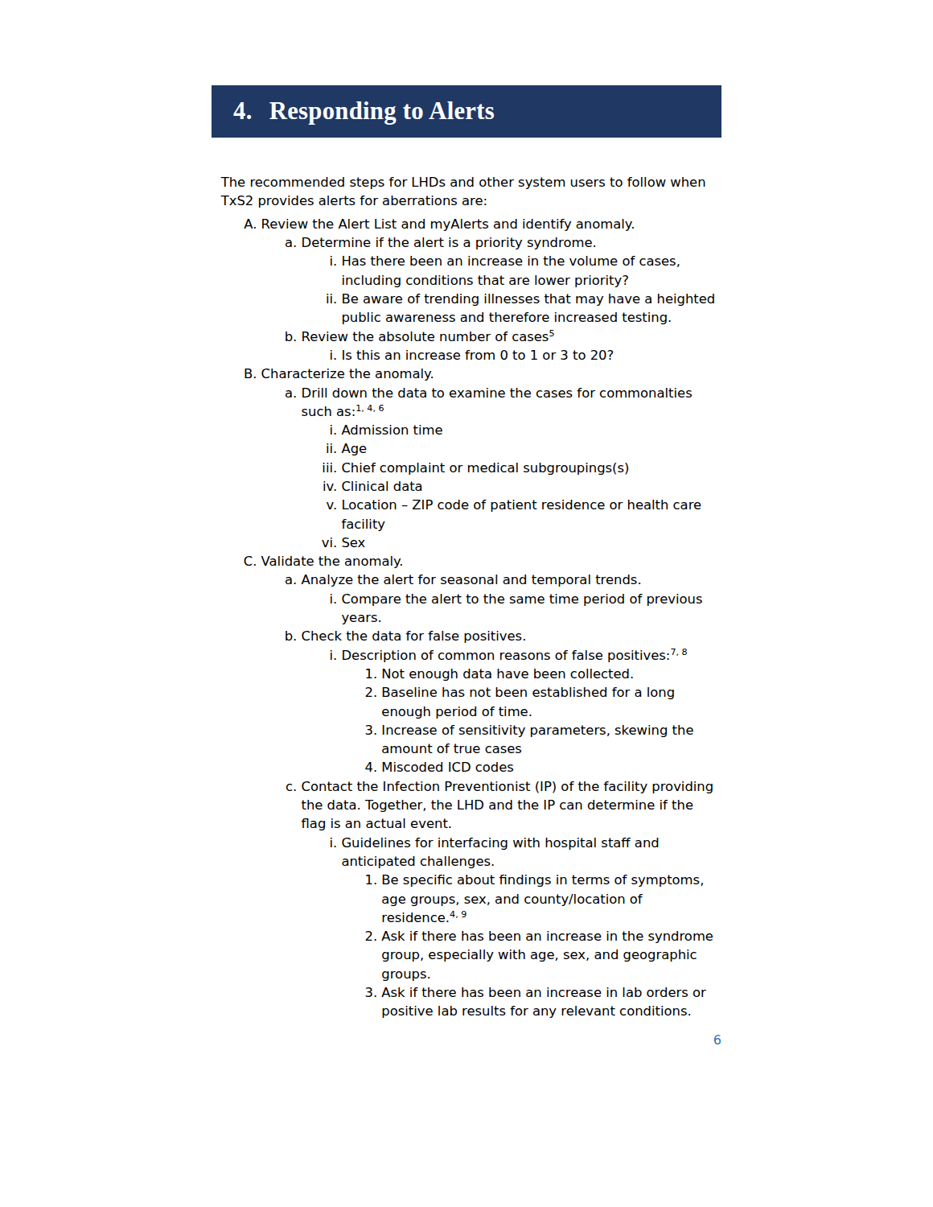4. Responding to Alerts
The recommended steps for LHDs and other system users to follow when TxS2 provides alerts for aberrations are:
Review the Alert List and myAlerts and identify anomaly.
Determine if the alert is a priority syndrome.
Has there been an increase in the volume of cases, including conditions that are lower priority?
Be aware of trending illnesses that may have a heighted public awareness and therefore increased testing.
Review the absolute number of cases5
Is this an increase from 0 to 1 or 3 to 20?
Characterize the anomaly.
Drill down the data to examine the cases for commonalties such as:1, 4, 6
Admission time
Age
Chief complaint or medical subgroupings(s)
Clinical data
Location – ZIP code of patient residence or health care facility
Sex
Validate the anomaly.
Analyze the alert for seasonal and temporal trends.
Compare the alert to the same time period of previous years.
Check the data for false positives.
Description of common reasons of false positives:7, 8
Not enough data have been collected.
Baseline has not been established for a long enough period of time.
Increase of sensitivity parameters, skewing the amount of true cases
Miscoded ICD codes
Contact the Infection Preventionist (IP) of the facility providing the data. Together, the LHD and the IP can determine if the flag is an actual event.
Guidelines for interfacing with hospital staff and anticipated challenges.
Be specific about findings in terms of symptoms, age groups, sex, and county/location of residence.4, 9
Ask if there has been an increase in the syndrome group, especially with age, sex, and geographic groups.
Ask if there has been an increase in lab orders or positive lab results for any relevant conditions.
6